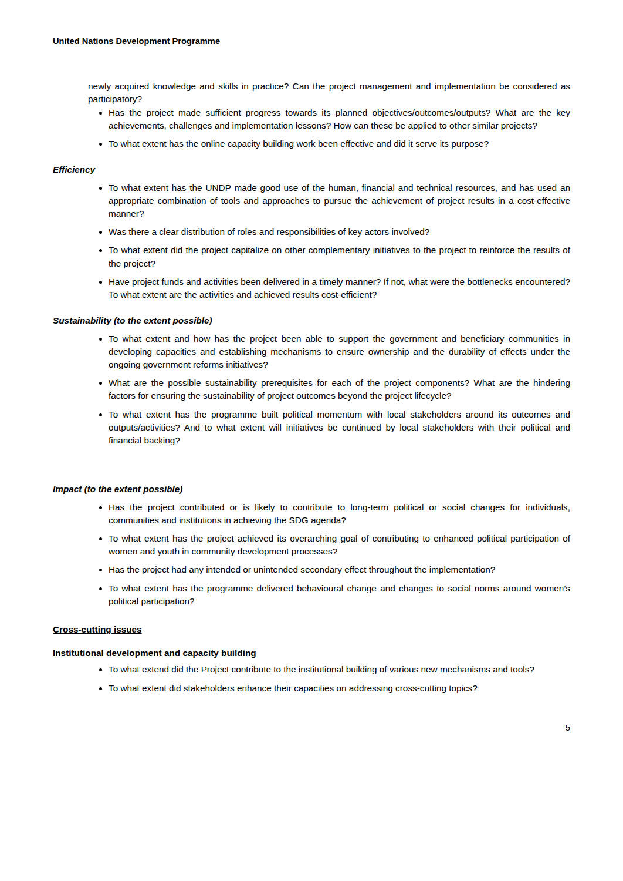United Nations Development Programme
newly acquired knowledge and skills in practice? Can the project management and implementation be considered as participatory?
Has the project made sufficient progress towards its planned objectives/outcomes/outputs? What are the key achievements, challenges and implementation lessons? How can these be applied to other similar projects?
To what extent has the online capacity building work been effective and did it serve its purpose?
Efficiency
To what extent has the UNDP made good use of the human, financial and technical resources, and has used an appropriate combination of tools and approaches to pursue the achievement of project results in a cost-effective manner?
Was there a clear distribution of roles and responsibilities of key actors involved?
To what extent did the project capitalize on other complementary initiatives to the project to reinforce the results of the project?
Have project funds and activities been delivered in a timely manner? If not, what were the bottlenecks encountered? To what extent are the activities and achieved results cost-efficient?
Sustainability (to the extent possible)
To what extent and how has the project been able to support the government and beneficiary communities in developing capacities and establishing mechanisms to ensure ownership and the durability of effects under the ongoing government reforms initiatives?
What are the possible sustainability prerequisites for each of the project components? What are the hindering factors for ensuring the sustainability of project outcomes beyond the project lifecycle?
To what extent has the programme built political momentum with local stakeholders around its outcomes and outputs/activities? And to what extent will initiatives be continued by local stakeholders with their political and financial backing?
Impact (to the extent possible)
Has the project contributed or is likely to contribute to long-term political or social changes for individuals, communities and institutions in achieving the SDG agenda?
To what extent has the project achieved its overarching goal of contributing to enhanced political participation of women and youth in community development processes?
Has the project had any intended or unintended secondary effect throughout the implementation?
To what extent has the programme delivered behavioural change and changes to social norms around women’s political participation?
Cross-cutting issues
Institutional development and capacity building
To what extend did the Project contribute to the institutional building of various new mechanisms and tools?
To what extent did stakeholders enhance their capacities on addressing cross-cutting topics?
5